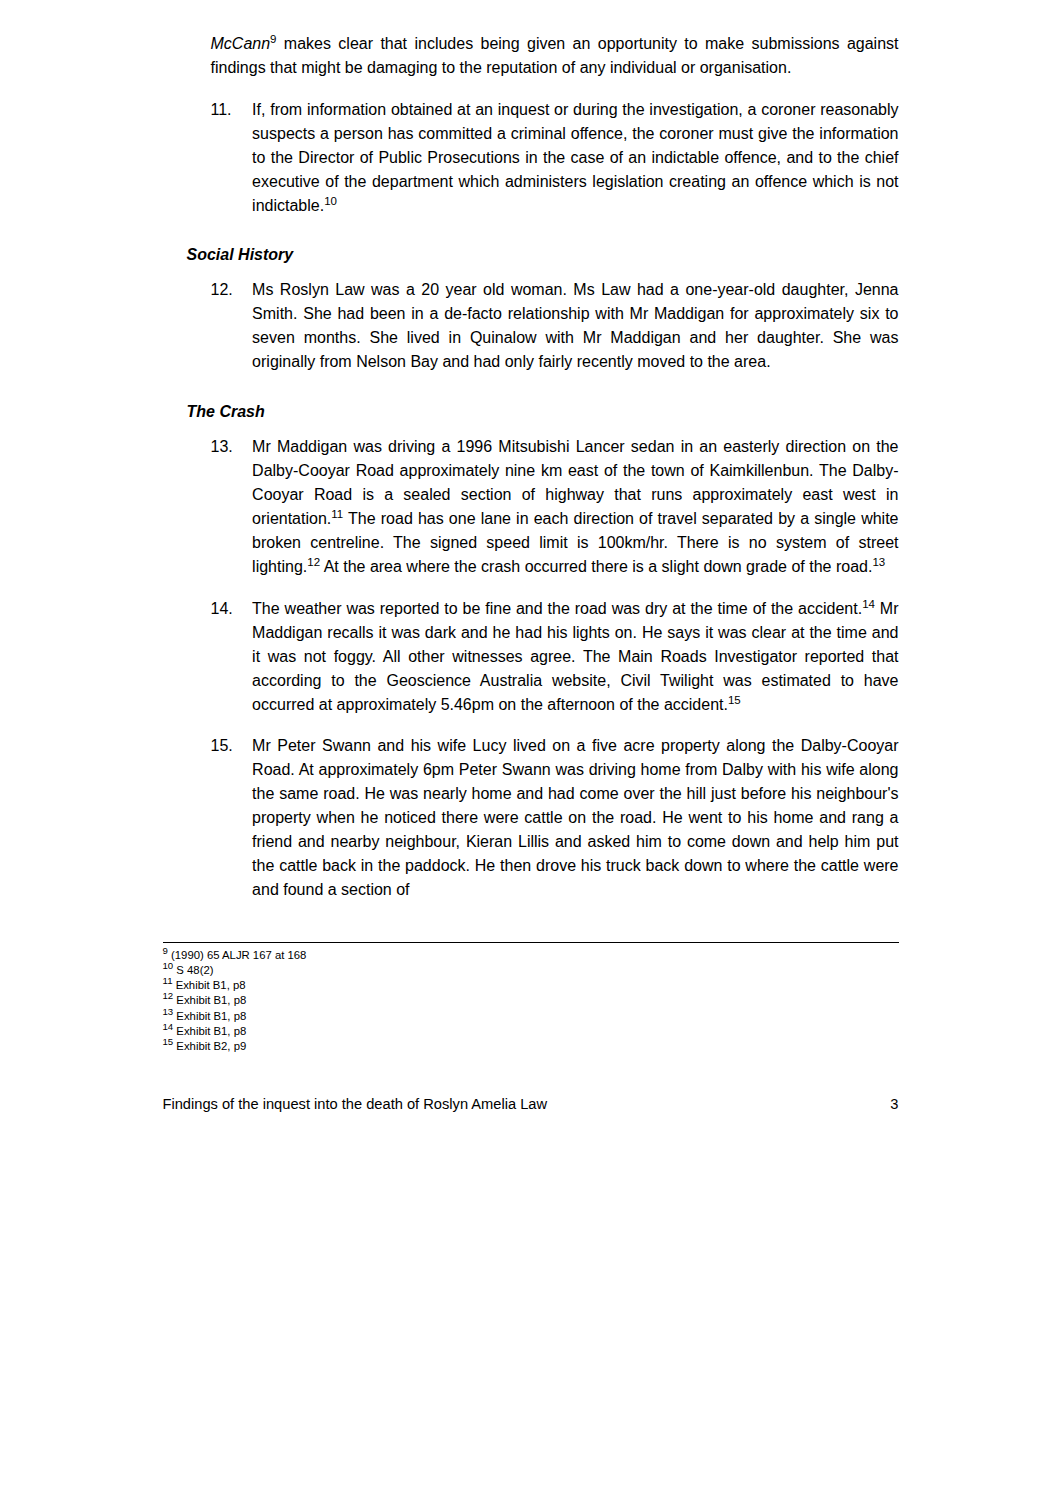McCann9 makes clear that includes being given an opportunity to make submissions against findings that might be damaging to the reputation of any individual or organisation.
11. If, from information obtained at an inquest or during the investigation, a coroner reasonably suspects a person has committed a criminal offence, the coroner must give the information to the Director of Public Prosecutions in the case of an indictable offence, and to the chief executive of the department which administers legislation creating an offence which is not indictable.10
Social History
12. Ms Roslyn Law was a 20 year old woman. Ms Law had a one-year-old daughter, Jenna Smith. She had been in a de-facto relationship with Mr Maddigan for approximately six to seven months. She lived in Quinalow with Mr Maddigan and her daughter. She was originally from Nelson Bay and had only fairly recently moved to the area.
The Crash
13. Mr Maddigan was driving a 1996 Mitsubishi Lancer sedan in an easterly direction on the Dalby-Cooyar Road approximately nine km east of the town of Kaimkillenbun. The Dalby-Cooyar Road is a sealed section of highway that runs approximately east west in orientation.11 The road has one lane in each direction of travel separated by a single white broken centreline. The signed speed limit is 100km/hr. There is no system of street lighting.12 At the area where the crash occurred there is a slight down grade of the road.13
14. The weather was reported to be fine and the road was dry at the time of the accident.14 Mr Maddigan recalls it was dark and he had his lights on. He says it was clear at the time and it was not foggy. All other witnesses agree. The Main Roads Investigator reported that according to the Geoscience Australia website, Civil Twilight was estimated to have occurred at approximately 5.46pm on the afternoon of the accident.15
15. Mr Peter Swann and his wife Lucy lived on a five acre property along the Dalby-Cooyar Road. At approximately 6pm Peter Swann was driving home from Dalby with his wife along the same road. He was nearly home and had come over the hill just before his neighbour's property when he noticed there were cattle on the road. He went to his home and rang a friend and nearby neighbour, Kieran Lillis and asked him to come down and help him put the cattle back in the paddock. He then drove his truck back down to where the cattle were and found a section of
9 (1990) 65 ALJR 167 at 168
10 S 48(2)
11 Exhibit B1, p8
12 Exhibit B1, p8
13 Exhibit B1, p8
14 Exhibit B1, p8
15 Exhibit B2, p9
Findings of the inquest into the death of Roslyn Amelia Law 3